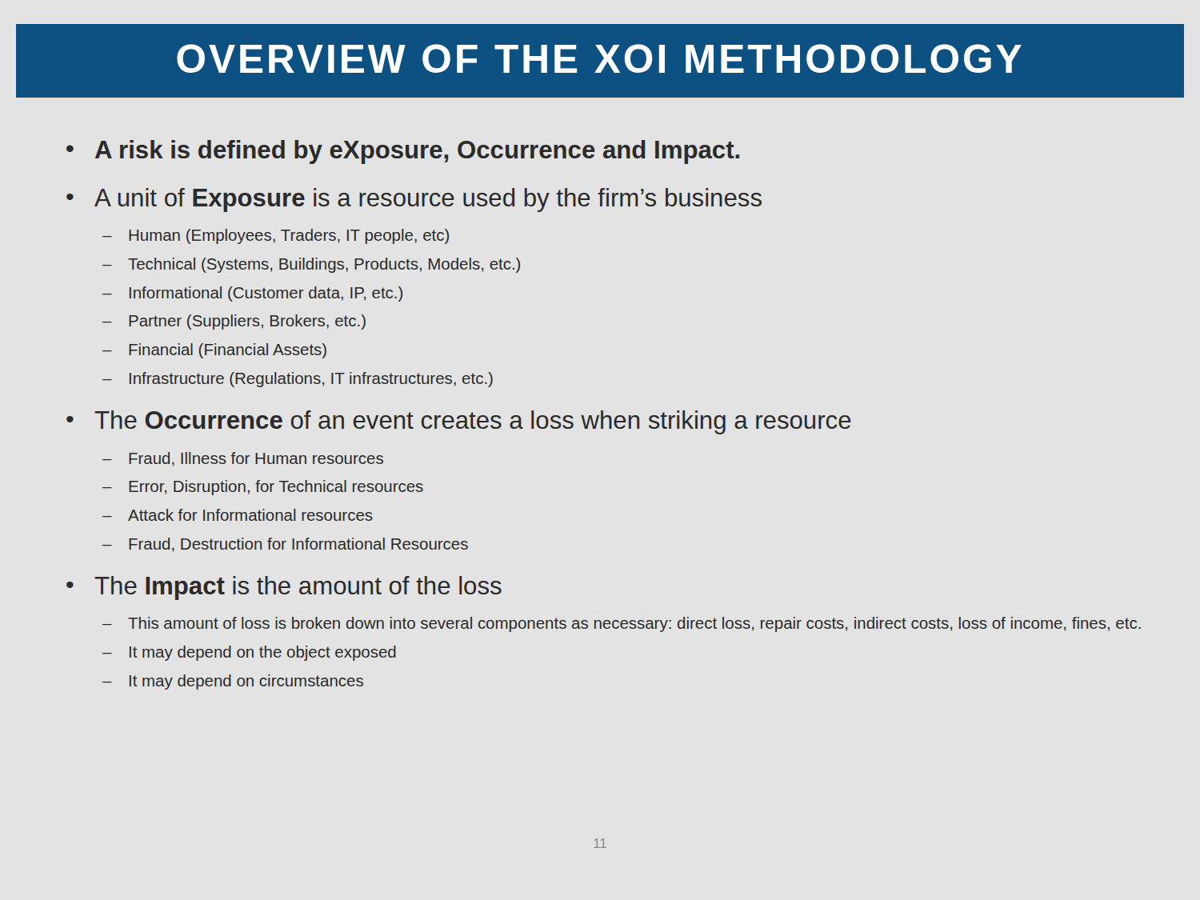Overview of the XOI Methodology
A risk is defined by eXposure, Occurrence and Impact.
A unit of Exposure is a resource used by the firm’s business
Human (Employees, Traders, IT people, etc)
Technical (Systems, Buildings, Products, Models, etc.)
Informational (Customer data, IP, etc.)
Partner (Suppliers, Brokers, etc.)
Financial (Financial Assets)
Infrastructure (Regulations, IT infrastructures, etc.)
The Occurrence of an event creates a loss when striking a resource
Fraud, Illness for Human resources
Error, Disruption, for Technical resources
Attack for Informational resources
Fraud, Destruction for Informational Resources
The Impact is the amount of the loss
This amount of loss is broken down into several components as necessary: direct loss, repair costs, indirect costs, loss of income, fines, etc.
It may depend on the object exposed
It may depend on circumstances
11